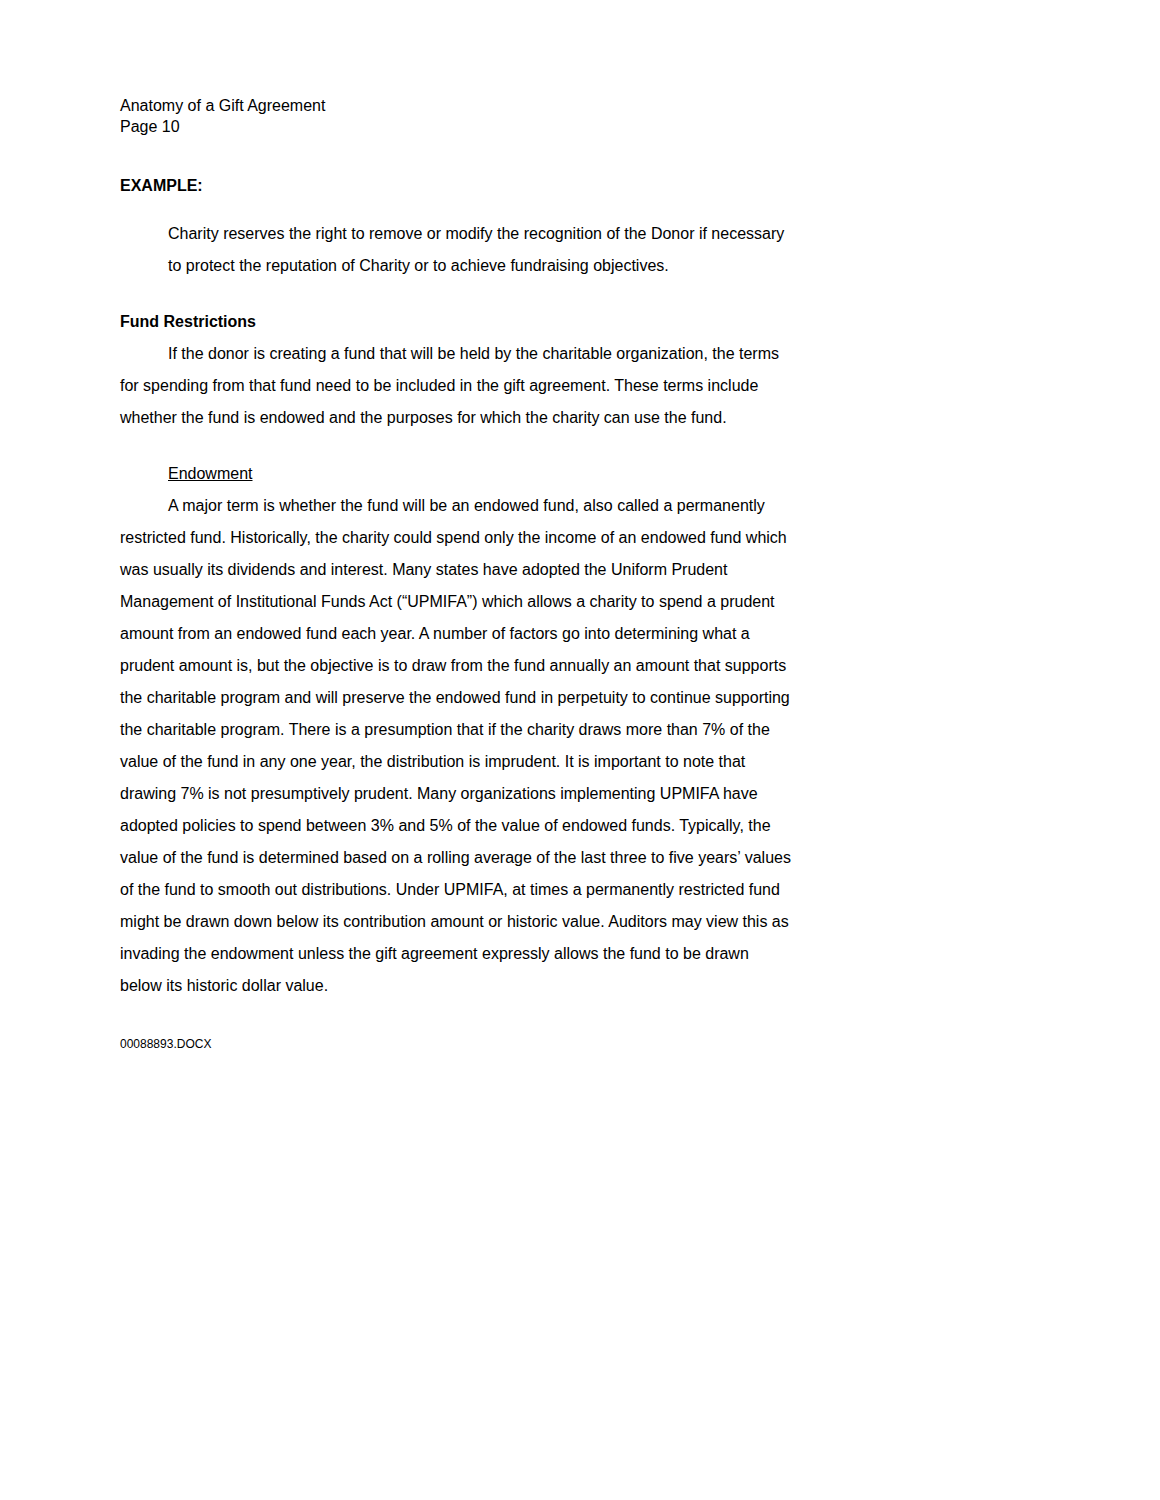Anatomy of a Gift Agreement
Page 10
EXAMPLE:
Charity reserves the right to remove or modify the recognition of the Donor if necessary to protect the reputation of Charity or to achieve fundraising objectives.
Fund Restrictions
If the donor is creating a fund that will be held by the charitable organization, the terms for spending from that fund need to be included in the gift agreement. These terms include whether the fund is endowed and the purposes for which the charity can use the fund.
Endowment
A major term is whether the fund will be an endowed fund, also called a permanently restricted fund. Historically, the charity could spend only the income of an endowed fund which was usually its dividends and interest. Many states have adopted the Uniform Prudent Management of Institutional Funds Act (“UPMIFA”) which allows a charity to spend a prudent amount from an endowed fund each year. A number of factors go into determining what a prudent amount is, but the objective is to draw from the fund annually an amount that supports the charitable program and will preserve the endowed fund in perpetuity to continue supporting the charitable program. There is a presumption that if the charity draws more than 7% of the value of the fund in any one year, the distribution is imprudent. It is important to note that drawing 7% is not presumptively prudent. Many organizations implementing UPMIFA have adopted policies to spend between 3% and 5% of the value of endowed funds. Typically, the value of the fund is determined based on a rolling average of the last three to five years’ values of the fund to smooth out distributions. Under UPMIFA, at times a permanently restricted fund might be drawn down below its contribution amount or historic value. Auditors may view this as invading the endowment unless the gift agreement expressly allows the fund to be drawn below its historic dollar value.
00088893.DOCX